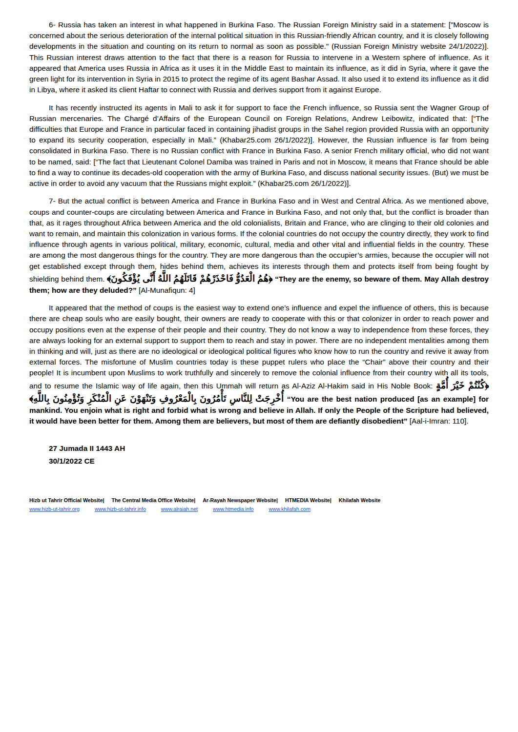6- Russia has taken an interest in what happened in Burkina Faso. The Russian Foreign Ministry said in a statement: ["Moscow is concerned about the serious deterioration of the internal political situation in this Russian-friendly African country, and it is closely following developments in the situation and counting on its return to normal as soon as possible." (Russian Foreign Ministry website 24/1/2022)]. This Russian interest draws attention to the fact that there is a reason for Russia to intervene in a Western sphere of influence. As it appeared that America uses Russia in Africa as it uses it in the Middle East to maintain its influence, as it did in Syria, where it gave the green light for its intervention in Syria in 2015 to protect the regime of its agent Bashar Assad. It also used it to extend its influence as it did in Libya, where it asked its client Haftar to connect with Russia and derives support from it against Europe.
It has recently instructed its agents in Mali to ask it for support to face the French influence, so Russia sent the Wagner Group of Russian mercenaries. The Chargé d’Affairs of the European Council on Foreign Relations, Andrew Leibowitz, indicated that: [“The difficulties that Europe and France in particular faced in containing jihadist groups in the Sahel region provided Russia with an opportunity to expand its security cooperation, especially in Mali.” (Khabar25.com 26/1/2022)]. However, the Russian influence is far from being consolidated in Burkina Faso. There is no Russian conflict with France in Burkina Faso. A senior French military official, who did not want to be named, said: [“The fact that Lieutenant Colonel Damiba was trained in Paris and not in Moscow, it means that France should be able to find a way to continue its decades-old cooperation with the army of Burkina Faso, and discuss national security issues. (But) we must be active in order to avoid any vacuum that the Russians might exploit.” (Khabar25.com 26/1/2022)].
7- But the actual conflict is between America and France in Burkina Faso and in West and Central Africa. As we mentioned above, coups and counter-coups are circulating between America and France in Burkina Faso, and not only that, but the conflict is broader than that, as it rages throughout Africa between America and the old colonialists, Britain and France, who are clinging to their old colonies and want to remain, and maintain this colonization in various forms. If the colonial countries do not occupy the country directly, they work to find influence through agents in various political, military, economic, cultural, media and other vital and influential fields in the country. These are among the most dangerous things for the country. They are more dangerous than the occupier’s armies, because the occupier will not get established except through them, hides behind them, achieves its interests through them and protects itself from being fought by shielding behind them. ﴿هُمُ الْعَدُوُّ فَاحْذَرْهُمْ قَاتَلَهُمُ اللَّهُ أَنَّى يُؤْفَكُونَ﴾ “They are the enemy, so beware of them. May Allah destroy them; how are they deluded?” [Al-Munafiqun: 4]
It appeared that the method of coups is the easiest way to extend one’s influence and expel the influence of others, this is because there are cheap souls who are easily bought, their owners are ready to cooperate with this or that colonizer in order to reach power and occupy positions even at the expense of their people and their country. They do not know a way to independence from these forces, they are always looking for an external support to support them to reach and stay in power. There are no independent mentalities among them in thinking and will, just as there are no ideological or ideological political figures who know how to run the country and revive it away from external forces. The misfortune of Muslim countries today is these puppet rulers who place the “Chair” above their country and their people! It is incumbent upon Muslims to work truthfully and sincerely to remove the colonial influence from their country with all its tools, and to resume the Islamic way of life again, then this Ummah will return as Al-Aziz Al-Hakim said in His Noble Book: ﴿كُنْتُمْ خَيْرَ أُمَّةٍ أُخْرِجَتْ لِلنَّاسِ تَأْمُرُونَ بِالْمَعْرُوفِ وَتَنْهَوْنَ عَنِ الْمُنْكَرِ وَتُؤْمِنُونَ بِاللَّهِ﴾ “You are the best nation produced [as an example] for mankind. You enjoin what is right and forbid what is wrong and believe in Allah. If only the People of the Scripture had believed, it would have been better for them. Among them are believers, but most of them are defiantly disobedient” [Aal-i-Imran: 110].
27 Jumada II 1443 AH
30/1/2022 CE
Hizb ut Tahrir Official Website|The Central Media Office Website|Ar-Rayah Newspaper Website|HTMEDIA Website|Khilafah Website
www.hizb-ut-tahrir.org www.hizb-ut-tahrir.info www.alraiah.net www.htmedia.info www.khilafah.com